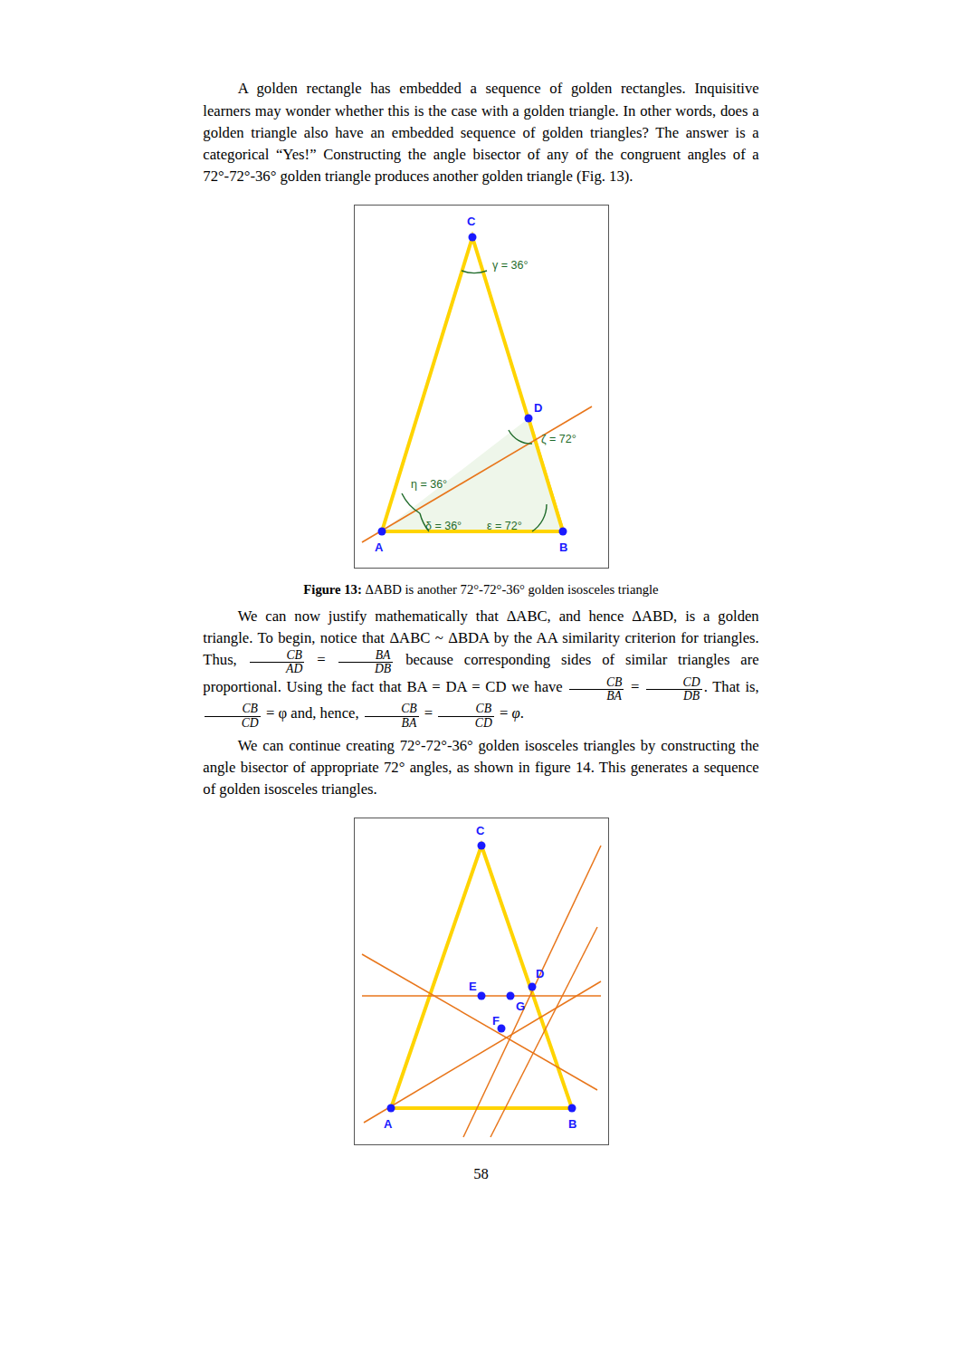A golden rectangle has embedded a sequence of golden rectangles. Inquisitive learners may wonder whether this is the case with a golden triangle. In other words, does a golden triangle also have an embedded sequence of golden triangles? The answer is a categorical “Yes!” Constructing the angle bisector of any of the congruent angles of a 72°-72°-36° golden triangle produces another golden triangle (Fig. 13).
C A B D γ = 36° ζ = 72° η = 36° δ = 36° ε = 72°
Figure 13: ΔABD is another 72°-72°-36° golden isosceles triangle
We can now justify mathematically that ΔABC, and hence ΔABD, is a golden triangle. To begin, notice that ΔABC ~ ΔBDA by the AA similarity criterion for triangles. Thus, CB AD = BA DB because corresponding sides of similar triangles are proportional. Using the fact that BA = DA = CD we have CB BA = CD DB. That is, CB CD = φ and, hence, CB BA = CB CD = φ.
We can continue creating 72°-72°-36° golden isosceles triangles by constructing the angle bisector of appropriate 72° angles, as shown in figure 14. This generates a sequence of golden isosceles triangles.
C A B D E G F
58